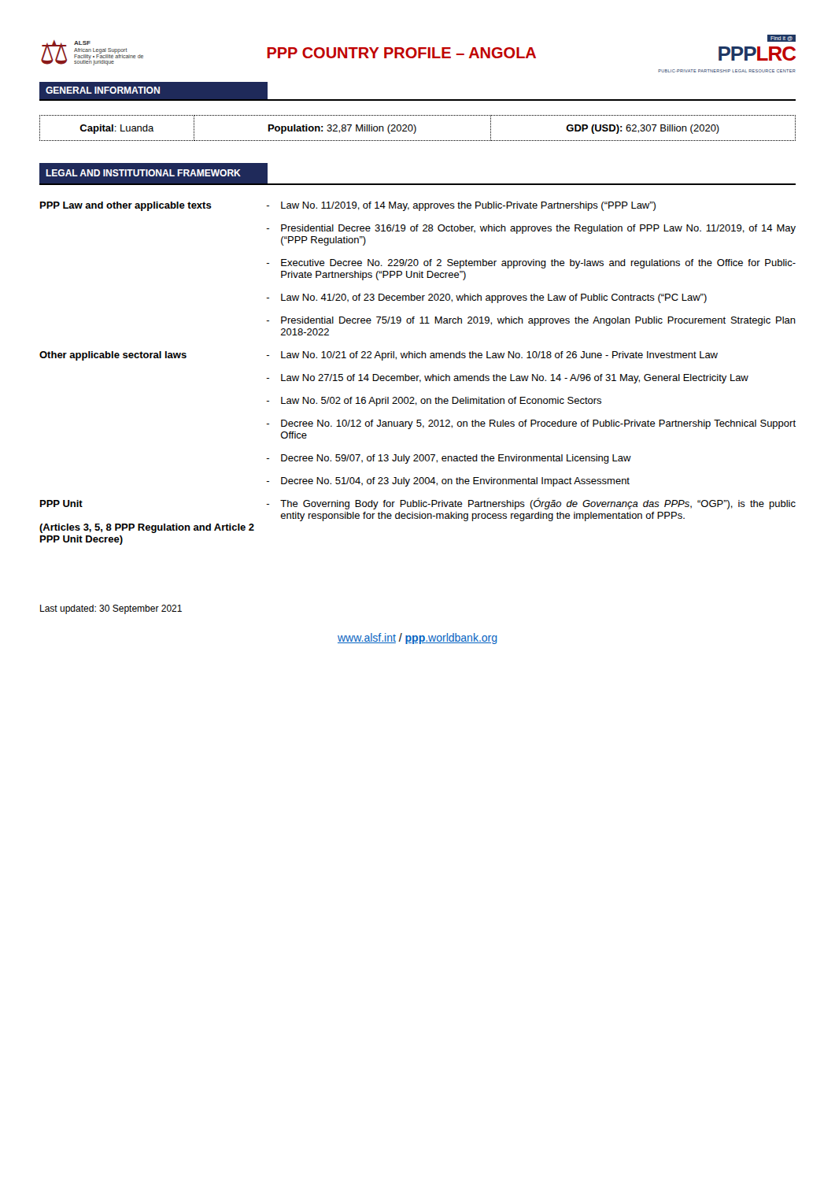⚖
ALSF African Legal Support Facility • Facilité africaine de soutien juridique
PPP COUNTRY PROFILE – ANGOLA
Find it @
PPP LRC
PUBLIC-PRIVATE PARTNERSHIP LEGAL RESOURCE CENTER
GENERAL INFORMATION
| Capital : Luanda | Population: 32,87 Million (2020) | GDP (USD): 62,307 Billion (2020) |
LEGAL AND INSTITUTIONAL FRAMEWORK
| PPP Law and other applicable texts | - | Law No. 11/2019, of 14 May, approves the Public-Private Partnerships (“PPP Law”) |
| | - | Presidential Decree 316/19 of 28 October, which approves the Regulation of PPP Law No. 11/2019, of 14 May (“PPP Regulation”) |
| | - | Executive Decree No. 229/20 of 2 September approving the by-laws and regulations of the Office for Public-Private Partnerships (“PPP Unit Decree”) |
| | - | Law No. 41/20, of 23 December 2020, which approves the Law of Public Contracts (“PC Law”) |
| | - | Presidential Decree 75/19 of 11 March 2019, which approves the Angolan Public Procurement Strategic Plan 2018-2022 |
| Other applicable sectoral laws | - | Law No. 10/21 of 22 April, which amends the Law No. 10/18 of 26 June - Private Investment Law |
| | - | Law No 27/15 of 14 December, which amends the Law No. 14 - A/96 of 31 May, General Electricity Law |
| | - | Law No. 5/02 of 16 April 2002, on the Delimitation of Economic Sectors |
| | - | Decree No. 10/12 of January 5, 2012, on the Rules of Procedure of Public-Private Partnership Technical Support Office |
| | - | Decree No. 59/07, of 13 July 2007, enacted the Environmental Licensing Law |
| | - | Decree No. 51/04, of 23 July 2004, on the Environmental Impact Assessment |
| PPP Unit (Articles 3, 5, 8 PPP Regulation and Article 2 PPP Unit Decree) | - | The Governing Body for Public-Private Partnerships ( Órgão de Governança das PPPs , “OGP”), is the public entity responsible for the decision-making process regarding the implementation of PPPs. |
Last updated: 30 September 2021
www.alsf.int / ppp.worldbank.org